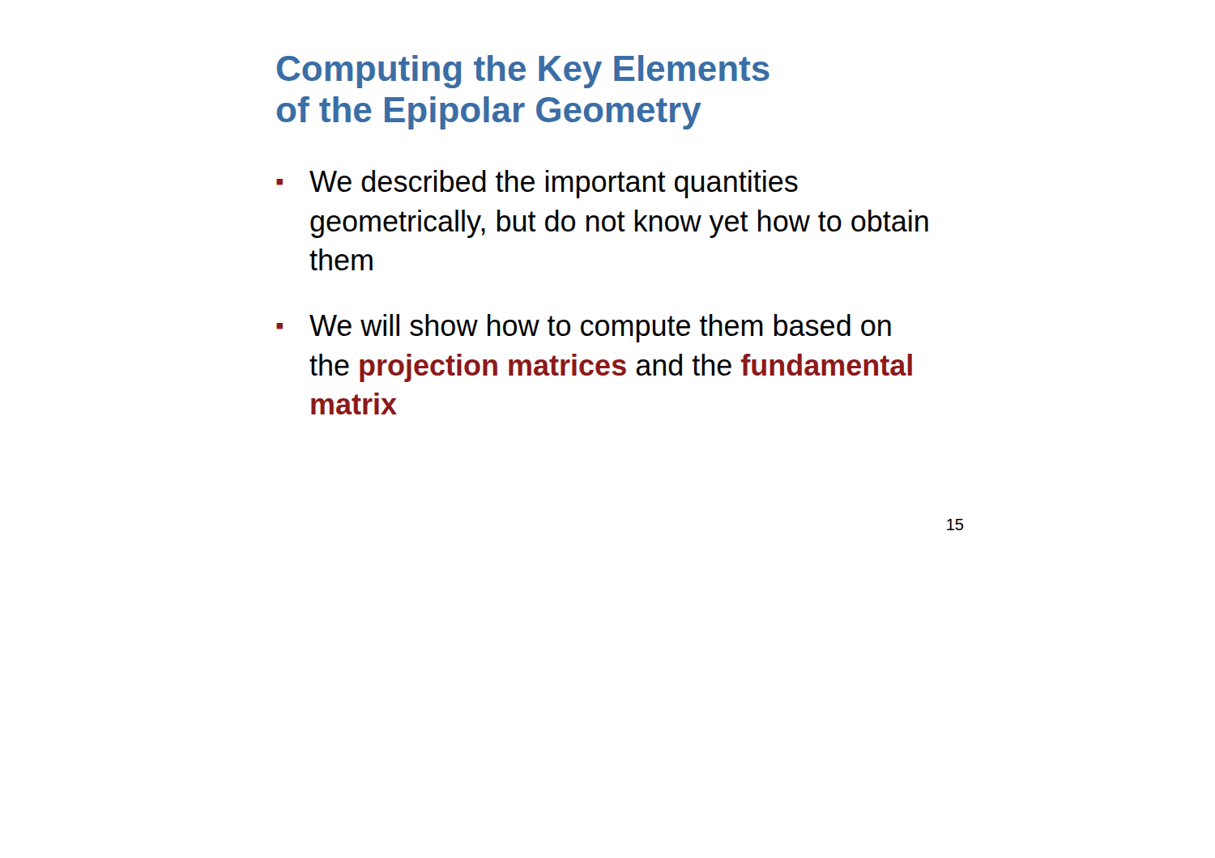Computing the Key Elements
of the Epipolar Geometry
We described the important quantities geometrically, but do not know yet how to obtain them
We will show how to compute them based on the projection matrices and the fundamental matrix
15